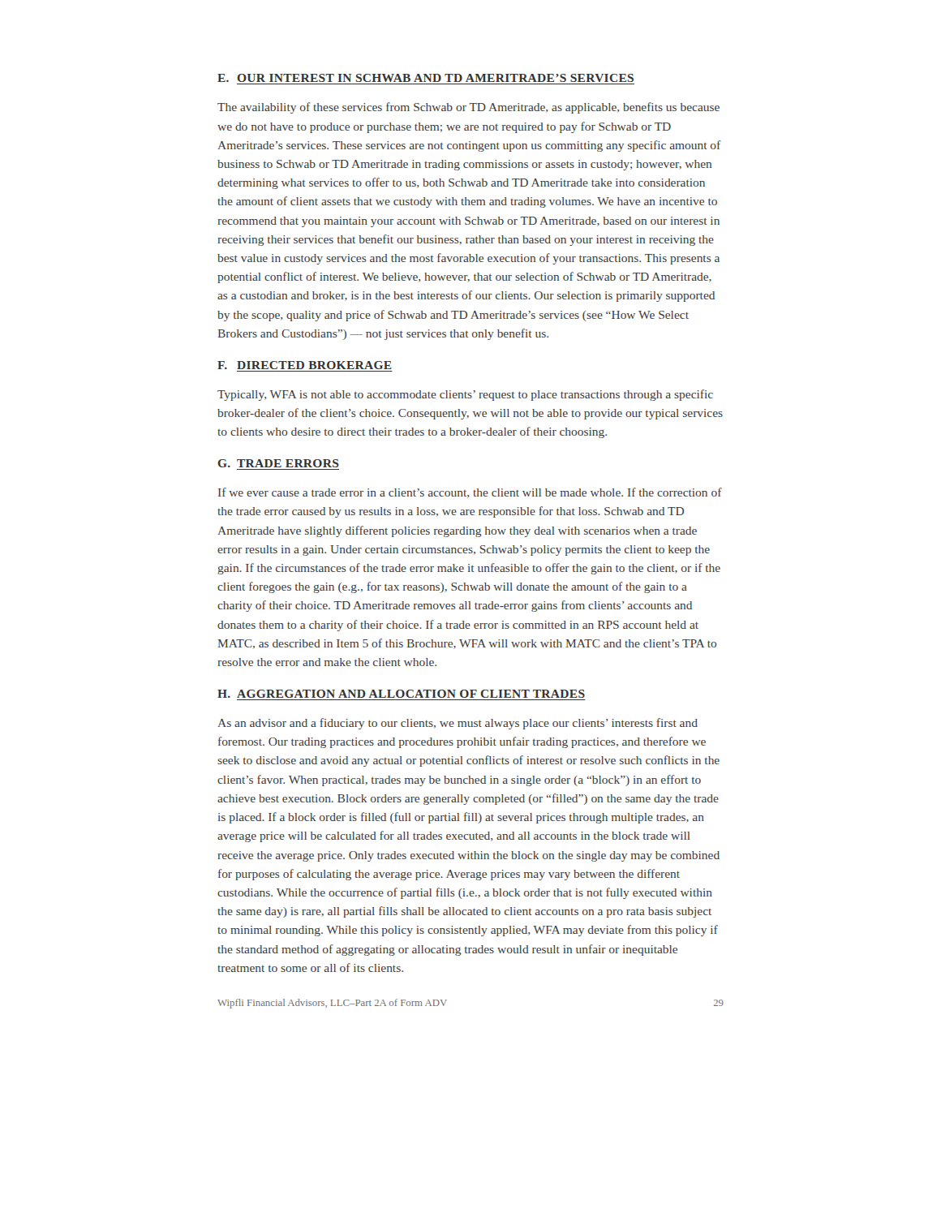E. OUR INTEREST IN SCHWAB AND TD AMERITRADE’S SERVICES
The availability of these services from Schwab or TD Ameritrade, as applicable, benefits us because we do not have to produce or purchase them; we are not required to pay for Schwab or TD Ameritrade’s services. These services are not contingent upon us committing any specific amount of business to Schwab or TD Ameritrade in trading commissions or assets in custody; however, when determining what services to offer to us, both Schwab and TD Ameritrade take into consideration the amount of client assets that we custody with them and trading volumes. We have an incentive to recommend that you maintain your account with Schwab or TD Ameritrade, based on our interest in receiving their services that benefit our business, rather than based on your interest in receiving the best value in custody services and the most favorable execution of your transactions. This presents a potential conflict of interest. We believe, however, that our selection of Schwab or TD Ameritrade, as a custodian and broker, is in the best interests of our clients. Our selection is primarily supported by the scope, quality and price of Schwab and TD Ameritrade’s services (see “How We Select Brokers and Custodians”) — not just services that only benefit us.
F. DIRECTED BROKERAGE
Typically, WFA is not able to accommodate clients’ request to place transactions through a specific broker-dealer of the client’s choice. Consequently, we will not be able to provide our typical services to clients who desire to direct their trades to a broker-dealer of their choosing.
G. TRADE ERRORS
If we ever cause a trade error in a client’s account, the client will be made whole. If the correction of the trade error caused by us results in a loss, we are responsible for that loss. Schwab and TD Ameritrade have slightly different policies regarding how they deal with scenarios when a trade error results in a gain. Under certain circumstances, Schwab’s policy permits the client to keep the gain. If the circumstances of the trade error make it unfeasible to offer the gain to the client, or if the client foregoes the gain (e.g., for tax reasons), Schwab will donate the amount of the gain to a charity of their choice. TD Ameritrade removes all trade-error gains from clients’ accounts and donates them to a charity of their choice. If a trade error is committed in an RPS account held at MATC, as described in Item 5 of this Brochure, WFA will work with MATC and the client’s TPA to resolve the error and make the client whole.
H. AGGREGATION AND ALLOCATION OF CLIENT TRADES
As an advisor and a fiduciary to our clients, we must always place our clients’ interests first and foremost. Our trading practices and procedures prohibit unfair trading practices, and therefore we seek to disclose and avoid any actual or potential conflicts of interest or resolve such conflicts in the client’s favor. When practical, trades may be bunched in a single order (a “block”) in an effort to achieve best execution. Block orders are generally completed (or “filled”) on the same day the trade is placed. If a block order is filled (full or partial fill) at several prices through multiple trades, an average price will be calculated for all trades executed, and all accounts in the block trade will receive the average price. Only trades executed within the block on the single day may be combined for purposes of calculating the average price. Average prices may vary between the different custodians. While the occurrence of partial fills (i.e., a block order that is not fully executed within the same day) is rare, all partial fills shall be allocated to client accounts on a pro rata basis subject to minimal rounding. While this policy is consistently applied, WFA may deviate from this policy if the standard method of aggregating or allocating trades would result in unfair or inequitable treatment to some or all of its clients.
Wipfli Financial Advisors, LLC–Part 2A of Form ADV 29